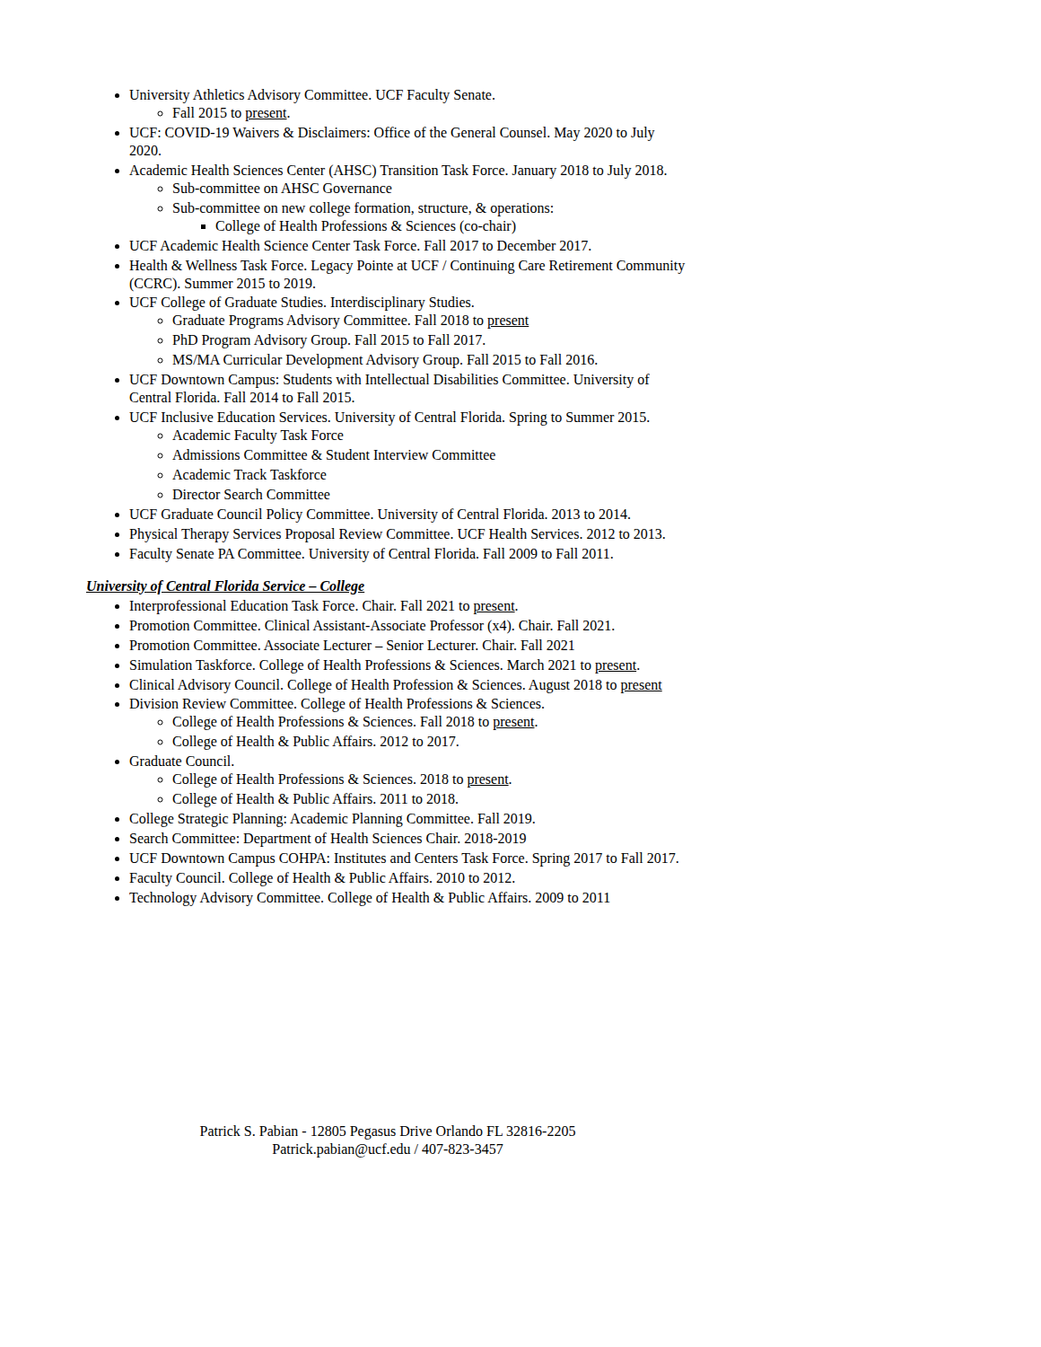University Athletics Advisory Committee. UCF Faculty Senate.
Fall 2015 to present.
UCF: COVID-19 Waivers & Disclaimers: Office of the General Counsel. May 2020 to July 2020.
Academic Health Sciences Center (AHSC) Transition Task Force. January 2018 to July 2018.
Sub-committee on AHSC Governance
Sub-committee on new college formation, structure, & operations:
College of Health Professions & Sciences (co-chair)
UCF Academic Health Science Center Task Force. Fall 2017 to December 2017.
Health & Wellness Task Force. Legacy Pointe at UCF / Continuing Care Retirement Community (CCRC). Summer 2015 to 2019.
UCF College of Graduate Studies. Interdisciplinary Studies.
Graduate Programs Advisory Committee. Fall 2018 to present
PhD Program Advisory Group. Fall 2015 to Fall 2017.
MS/MA Curricular Development Advisory Group. Fall 2015 to Fall 2016.
UCF Downtown Campus: Students with Intellectual Disabilities Committee. University of Central Florida. Fall 2014 to Fall 2015.
UCF Inclusive Education Services. University of Central Florida. Spring to Summer 2015.
Academic Faculty Task Force
Admissions Committee & Student Interview Committee
Academic Track Taskforce
Director Search Committee
UCF Graduate Council Policy Committee. University of Central Florida. 2013 to 2014.
Physical Therapy Services Proposal Review Committee. UCF Health Services. 2012 to 2013.
Faculty Senate PA Committee. University of Central Florida. Fall 2009 to Fall 2011.
University of Central Florida Service – College
Interprofessional Education Task Force. Chair. Fall 2021 to present.
Promotion Committee. Clinical Assistant-Associate Professor (x4). Chair. Fall 2021.
Promotion Committee. Associate Lecturer – Senior Lecturer. Chair. Fall 2021
Simulation Taskforce. College of Health Professions & Sciences. March 2021 to present.
Clinical Advisory Council. College of Health Profession & Sciences. August 2018 to present
Division Review Committee. College of Health Professions & Sciences.
College of Health Professions & Sciences. Fall 2018 to present.
College of Health & Public Affairs. 2012 to 2017.
Graduate Council.
College of Health Professions & Sciences. 2018 to present.
College of Health & Public Affairs. 2011 to 2018.
College Strategic Planning: Academic Planning Committee. Fall 2019.
Search Committee: Department of Health Sciences Chair. 2018-2019
UCF Downtown Campus COHPA: Institutes and Centers Task Force. Spring 2017 to Fall 2017.
Faculty Council. College of Health & Public Affairs. 2010 to 2012.
Technology Advisory Committee. College of Health & Public Affairs. 2009 to 2011
Patrick S. Pabian - 12805 Pegasus Drive Orlando FL 32816-2205
Patrick.pabian@ucf.edu / 407-823-3457